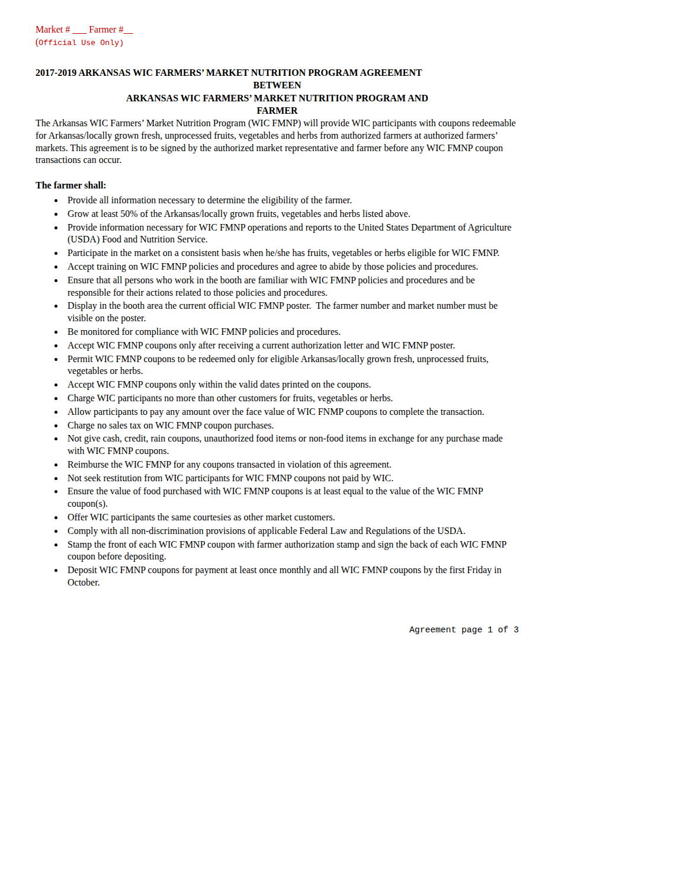Market # ___ Farmer #__
(Official Use Only)
2017-2019 ARKANSAS WIC FARMERS’ MARKET NUTRITION PROGRAM AGREEMENT BETWEEN
ARKANSAS WIC FARMERS’ MARKET NUTRITION PROGRAM AND
FARMER
The Arkansas WIC Farmers’ Market Nutrition Program (WIC FMNP) will provide WIC participants with coupons redeemable for Arkansas/locally grown fresh, unprocessed fruits, vegetables and herbs from authorized farmers at authorized farmers’ markets. This agreement is to be signed by the authorized market representative and farmer before any WIC FMNP coupon transactions can occur.
The farmer shall:
Provide all information necessary to determine the eligibility of the farmer.
Grow at least 50% of the Arkansas/locally grown fruits, vegetables and herbs listed above.
Provide information necessary for WIC FMNP operations and reports to the United States Department of Agriculture (USDA) Food and Nutrition Service.
Participate in the market on a consistent basis when he/she has fruits, vegetables or herbs eligible for WIC FMNP.
Accept training on WIC FMNP policies and procedures and agree to abide by those policies and procedures.
Ensure that all persons who work in the booth are familiar with WIC FMNP policies and procedures and be responsible for their actions related to those policies and procedures.
Display in the booth area the current official WIC FMNP poster. The farmer number and market number must be visible on the poster.
Be monitored for compliance with WIC FMNP policies and procedures.
Accept WIC FMNP coupons only after receiving a current authorization letter and WIC FMNP poster.
Permit WIC FMNP coupons to be redeemed only for eligible Arkansas/locally grown fresh, unprocessed fruits, vegetables or herbs.
Accept WIC FMNP coupons only within the valid dates printed on the coupons.
Charge WIC participants no more than other customers for fruits, vegetables or herbs.
Allow participants to pay any amount over the face value of WIC FNMP coupons to complete the transaction.
Charge no sales tax on WIC FMNP coupon purchases.
Not give cash, credit, rain coupons, unauthorized food items or non-food items in exchange for any purchase made with WIC FMNP coupons.
Reimburse the WIC FMNP for any coupons transacted in violation of this agreement.
Not seek restitution from WIC participants for WIC FMNP coupons not paid by WIC.
Ensure the value of food purchased with WIC FMNP coupons is at least equal to the value of the WIC FMNP coupon(s).
Offer WIC participants the same courtesies as other market customers.
Comply with all non-discrimination provisions of applicable Federal Law and Regulations of the USDA.
Stamp the front of each WIC FMNP coupon with farmer authorization stamp and sign the back of each WIC FMNP coupon before depositing.
Deposit WIC FMNP coupons for payment at least once monthly and all WIC FMNP coupons by the first Friday in October.
Agreement page 1 of 3